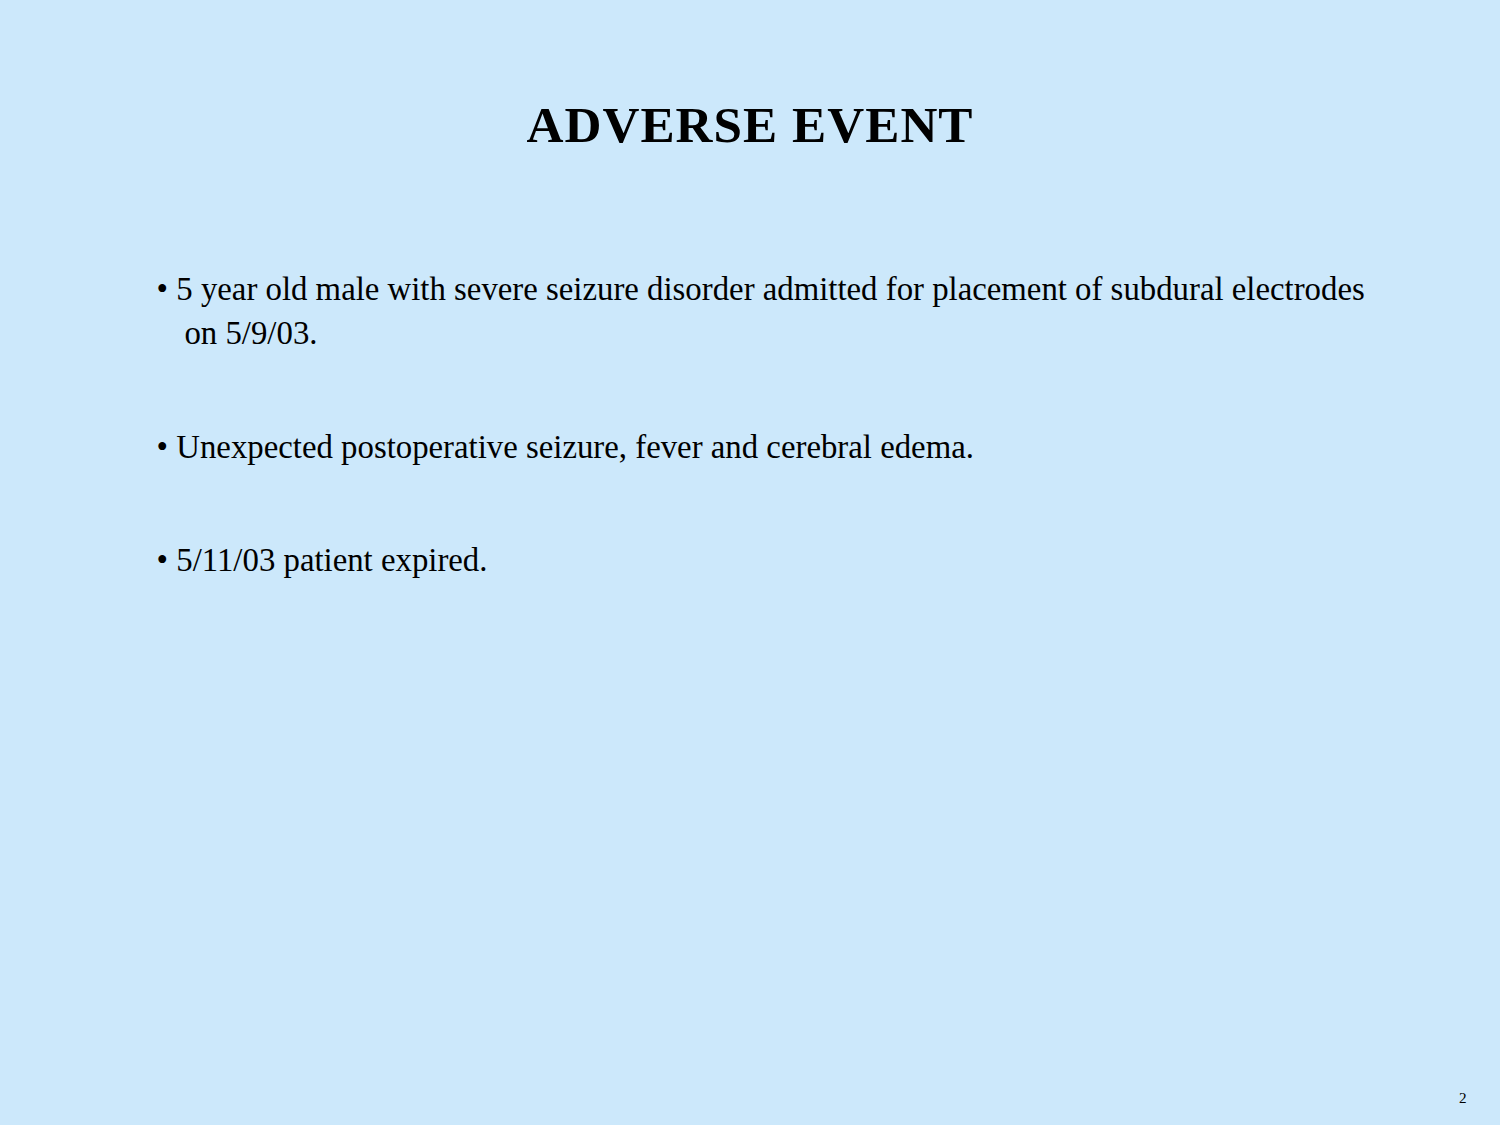ADVERSE EVENT
5 year old male with severe seizure disorder admitted for placement of subdural electrodes on 5/9/03.
Unexpected postoperative seizure, fever and cerebral edema.
5/11/03 patient expired.
2